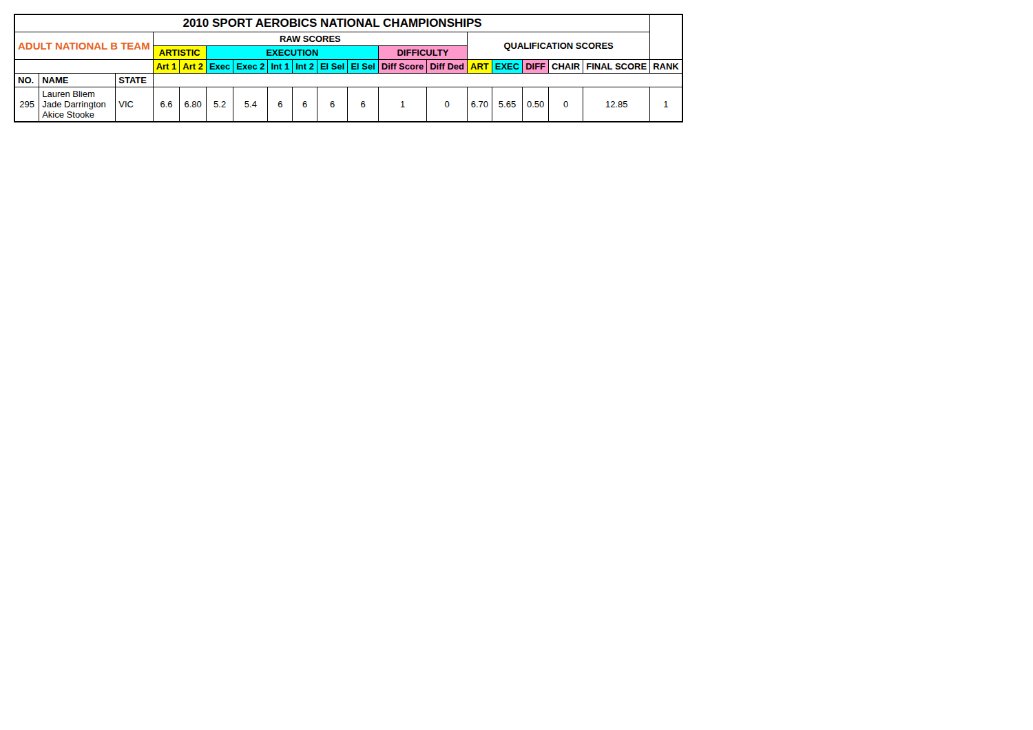| 2010 SPORT AEROBICS NATIONAL CHAMPIONSHIPS |
| ADULT NATIONAL B TEAM | RAW SCORES | QUALIFICATION SCORES |
| ARTISTIC | EXECUTION | DIFFICULTY |
| | | | Art 1 | Art 2 | Exec | Exec 2 | Int 1 | Int 2 | El Sel | El Sel | Diff Score | Diff Ded | ART | EXEC | DIFF | CHAIR | FINAL SCORE | RANK |
| NO. | NAME | STATE | |
| 295 | Lauren Bliem Jade Darrington Akice Stooke | VIC | 6.6 | 6.80 | 5.2 | 5.4 | 6 | 6 | 6 | 6 | 1 | 0 | 6.70 | 5.65 | 0.50 | 0 | 12.85 | 1 |